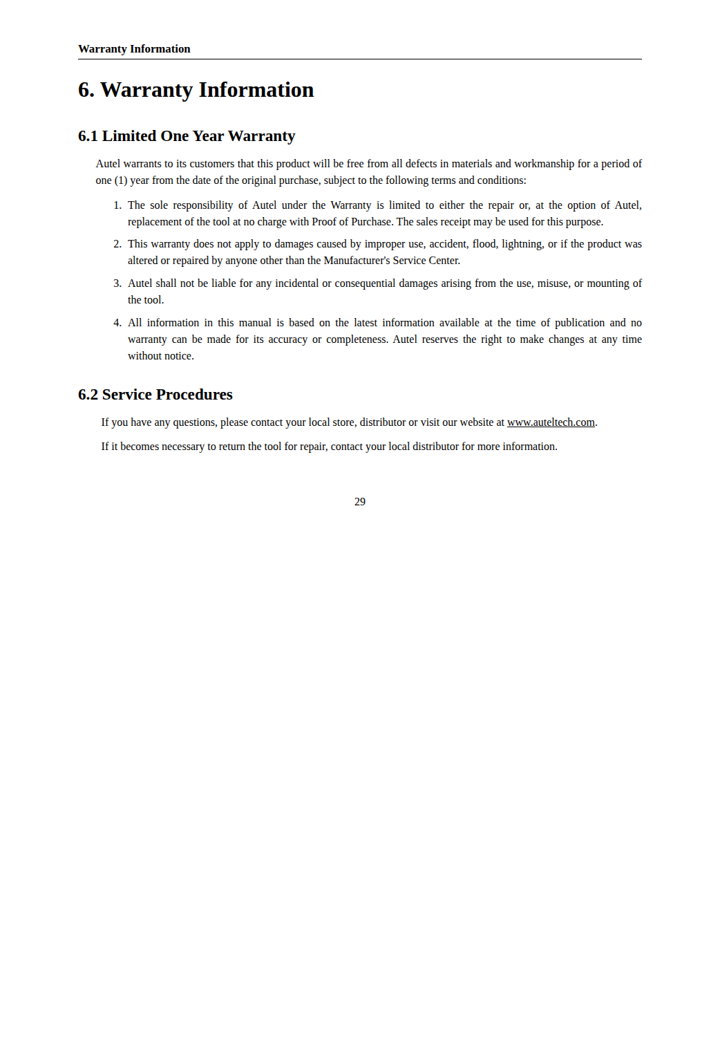Warranty Information
6. Warranty Information
6.1 Limited One Year Warranty
Autel warrants to its customers that this product will be free from all defects in materials and workmanship for a period of one (1) year from the date of the original purchase, subject to the following terms and conditions:
The sole responsibility of Autel under the Warranty is limited to either the repair or, at the option of Autel, replacement of the tool at no charge with Proof of Purchase. The sales receipt may be used for this purpose.
This warranty does not apply to damages caused by improper use, accident, flood, lightning, or if the product was altered or repaired by anyone other than the Manufacturer's Service Center.
Autel shall not be liable for any incidental or consequential damages arising from the use, misuse, or mounting of the tool.
All information in this manual is based on the latest information available at the time of publication and no warranty can be made for its accuracy or completeness. Autel reserves the right to make changes at any time without notice.
6.2 Service Procedures
If you have any questions, please contact your local store, distributor or visit our website at www.auteltech.com.
If it becomes necessary to return the tool for repair, contact your local distributor for more information.
29